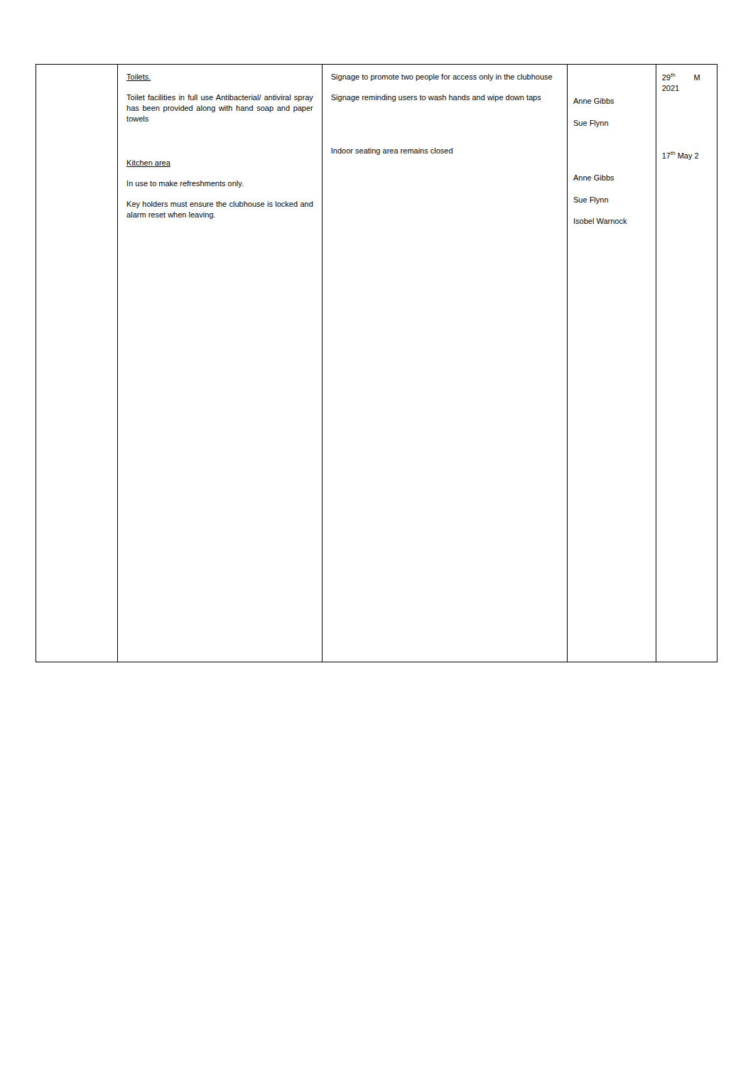| | Toilets. Toilet facilities in full use Antibacterial/ antiviral spray has been provided along with hand soap and paper towels Kitchen area In use to make refreshments only. Key holders must ensure the clubhouse is locked and alarm reset when leaving. | Signage to promote two people for access only in the clubhouse Signage reminding users to wash hands and wipe down taps Indoor seating area remains closed | Anne Gibbs Sue Flynn Anne Gibbs Sue Flynn Isobel Warnock | 29 th M 2021 17 th May 2 |